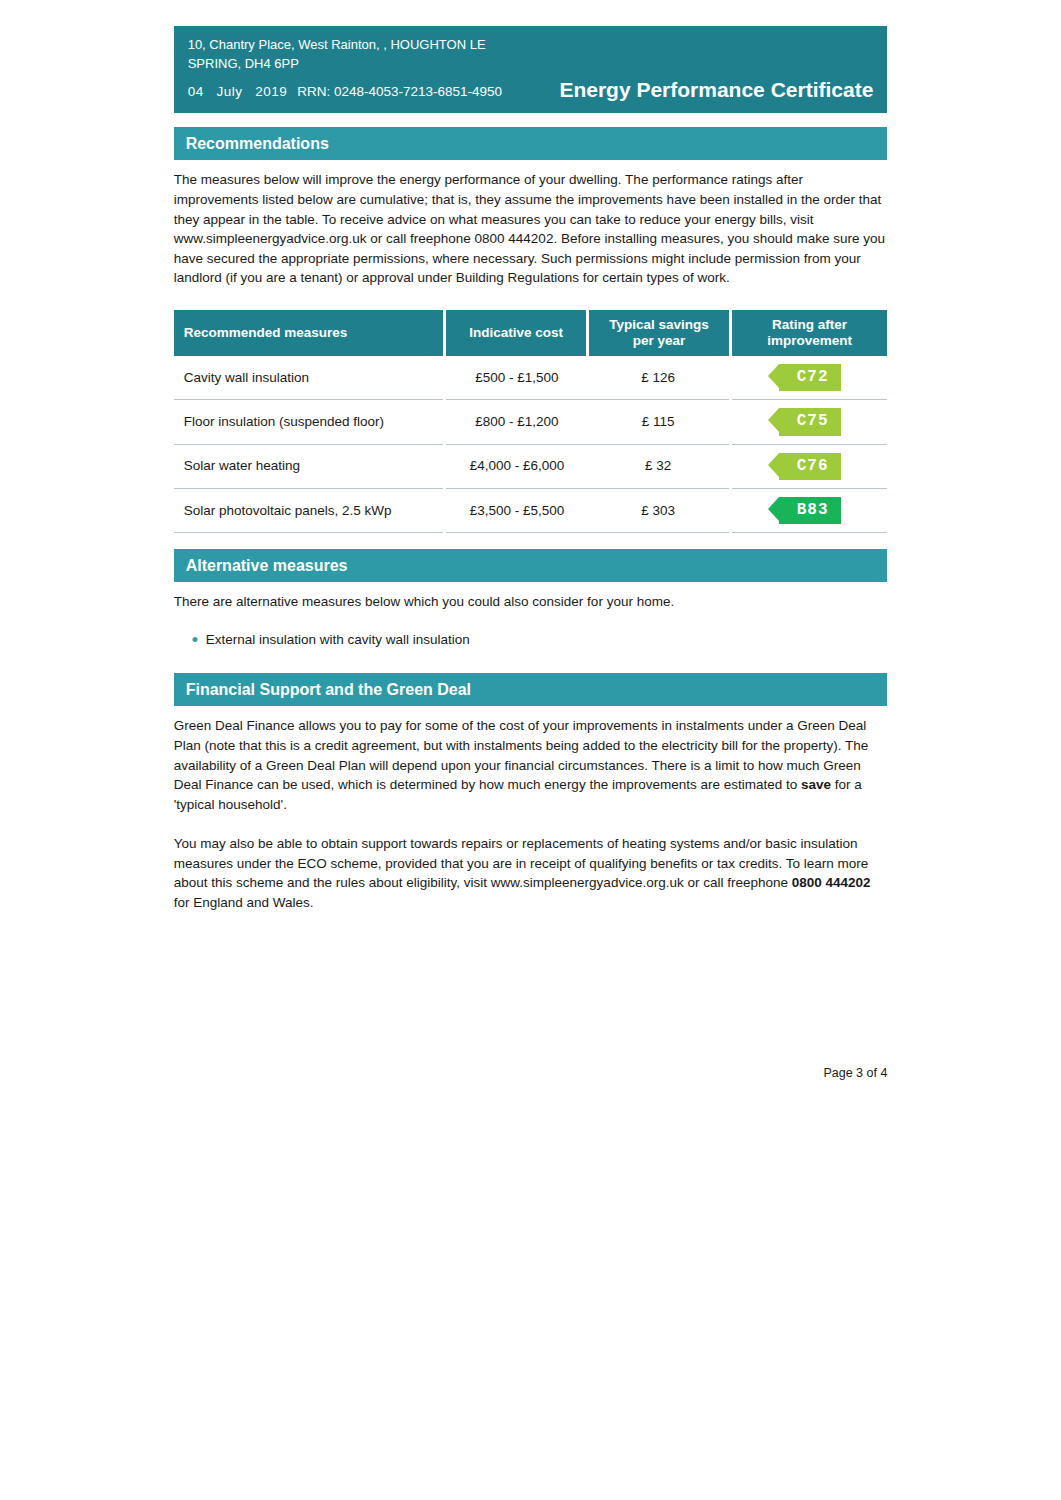10, Chantry Place, West Rainton, , HOUGHTON LE SPRING, DH4 6PP
04 July 2019 RRN: 0248-4053-7213-6851-4950
Energy Performance Certificate
Recommendations
The measures below will improve the energy performance of your dwelling. The performance ratings after improvements listed below are cumulative; that is, they assume the improvements have been installed in the order that they appear in the table. To receive advice on what measures you can take to reduce your energy bills, visit www.simpleenergyadvice.org.uk or call freephone 0800 444202. Before installing measures, you should make sure you have secured the appropriate permissions, where necessary. Such permissions might include permission from your landlord (if you are a tenant) or approval under Building Regulations for certain types of work.
| Recommended measures | Indicative cost | Typical savings per year | Rating after improvement |
| --- | --- | --- | --- |
| Cavity wall insulation | £500 - £1,500 | £ 126 | C72 |
| Floor insulation (suspended floor) | £800 - £1,200 | £ 115 | C75 |
| Solar water heating | £4,000 - £6,000 | £ 32 | C76 |
| Solar photovoltaic panels, 2.5 kWp | £3,500 - £5,500 | £ 303 | B83 |
Alternative measures
There are alternative measures below which you could also consider for your home.
External insulation with cavity wall insulation
Financial Support and the Green Deal
Green Deal Finance allows you to pay for some of the cost of your improvements in instalments under a Green Deal Plan (note that this is a credit agreement, but with instalments being added to the electricity bill for the property). The availability of a Green Deal Plan will depend upon your financial circumstances. There is a limit to how much Green Deal Finance can be used, which is determined by how much energy the improvements are estimated to save for a 'typical household'.
You may also be able to obtain support towards repairs or replacements of heating systems and/or basic insulation measures under the ECO scheme, provided that you are in receipt of qualifying benefits or tax credits. To learn more about this scheme and the rules about eligibility, visit www.simpleenergyadvice.org.uk or call freephone 0800 444202 for England and Wales.
Page 3 of 4